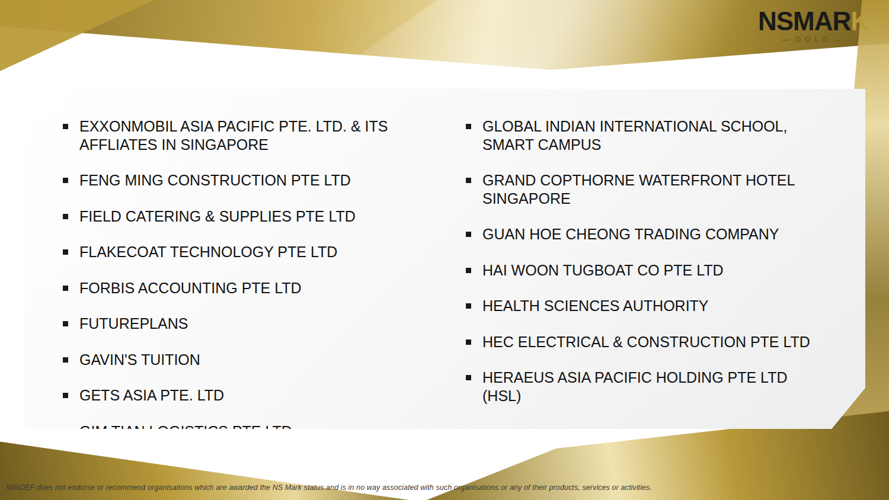NS MAR K
GOLD
ExxonMobil Asia Pacific Pte. Ltd. & its Affliates in Singapore
Feng Ming Construction Pte Ltd
Field Catering & Supplies Pte Ltd
Flakecoat Technology Pte Ltd
Forbis Accounting Pte Ltd
Futureplans
Gavin's Tuition
Gets Asia Pte. Ltd
Gim Tian Logistics Pte Ltd
Global Indian International School, Smart Campus
Grand Copthorne Waterfront Hotel Singapore
Guan Hoe Cheong Trading Company
Hai Woon Tugboat Co Pte Ltd
Health Sciences Authority
HEC Electrical & Construction Pte Ltd
Heraeus Asia Pacific Holding Pte Ltd (HSL)
MINDEF does not endorse or recommend organisations which are awarded the NS Mark status and is in no way associated with such organisations or any of their products, services or activities.